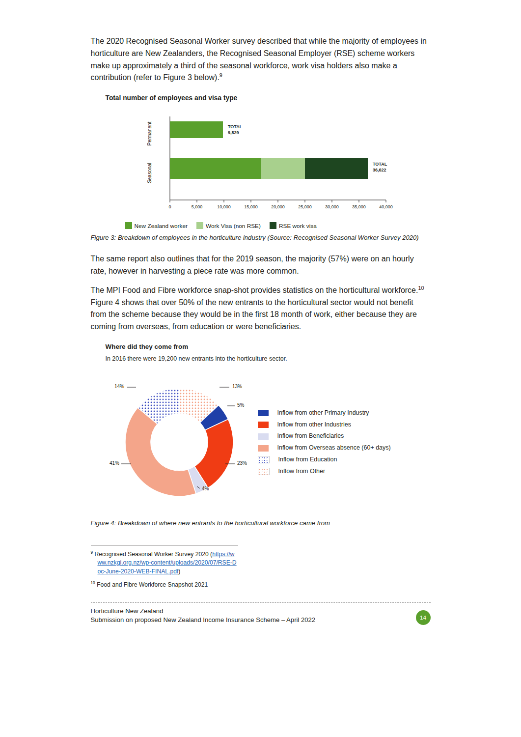The 2020 Recognised Seasonal Worker survey described that while the majority of employees in horticulture are New Zealanders, the Recognised Seasonal Employer (RSE) scheme workers make up approximately a third of the seasonal workforce, work visa holders also make a contribution (refer to Figure 3 below).9
Total number of employees and visa type
0 5,000 10,000 15,000 20,000 25,000 30,000 35,000 40,000 Permanent Seasonal TOTAL 9,829 TOTAL 36,622
New Zealand worker Work Visa (non RSE) RSE work visa
Figure 3: Breakdown of employees in the horticulture industry (Source: Recognised Seasonal Worker Survey 2020)
The same report also outlines that for the 2019 season, the majority (57%) were on an hourly rate, however in harvesting a piece rate was more common.
The MPI Food and Fibre workforce snap-shot provides statistics on the horticultural workforce.10 Figure 4 shows that over 50% of the new entrants to the horticultural sector would not benefit from the scheme because they would be in the first 18 month of work, either because they are coming from overseas, from education or were beneficiaries.
Where did they come from
In 2016 there were 19,200 new entrants into the horticulture sector.
13% 5% 23% 4% 41% 14%
Inflow from other Primary Industry
Inflow from other Industries
Inflow from Beneficiaries
Inflow from Overseas absence (60+ days)
Inflow from Education
Inflow from Other
Figure 4: Breakdown of where new entrants to the horticultural workforce came from
9 Recognised Seasonal Worker Survey 2020 (https://www.nzkgi.org.nz/wp-content/uploads/2020/07/RSE-Doc-June-2020-WEB-FINAL.pdf)
10 Food and Fibre Workforce Snapshot 2021
Horticulture New Zealand
Submission on proposed New Zealand Income Insurance Scheme – April 2022
14